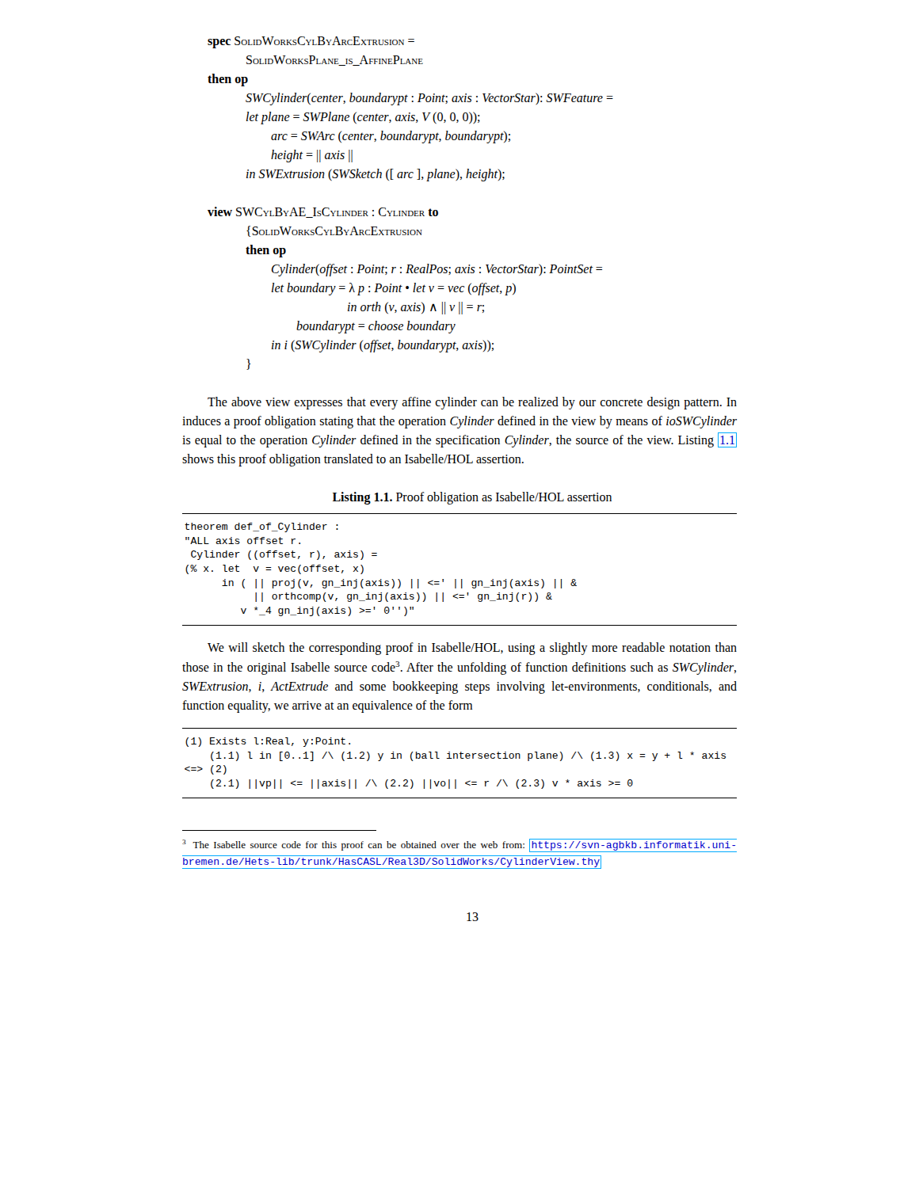spec SolidWorksCylByArcExtrusion =
SolidWorksPlane_is_AffinePlane
then op
SWCylinder(center, boundarypt : Point; axis : VectorStar): SWFeature =
let plane = SWPlane (center, axis, V (0, 0, 0));
arc = SWArc (center, boundarypt, boundarypt);
height = || axis ||
in SWExtrusion (SWSketch ([ arc ], plane), height);
view SWCylByAE_IsCylinder : Cylinder to
{SolidWorksCylByArcExtrusion
then op
Cylinder(offset : Point; r : RealPos; axis : VectorStar): PointSet =
let boundary = λ p : Point • let v = vec (offset, p)
in orth (v, axis) ∧ || v || = r;
boundarypt = choose boundary
in i (SWCylinder (offset, boundarypt, axis));
}
The above view expresses that every affine cylinder can be realized by our concrete design pattern. In induces a proof obligation stating that the operation Cylinder defined in the view by means of ioSWCylinder is equal to the operation Cylinder defined in the specification Cylinder, the source of the view. Listing 1.1 shows this proof obligation translated to an Isabelle/HOL assertion.
Listing 1.1. Proof obligation as Isabelle/HOL assertion
theorem def_of_Cylinder :
"ALL axis offset r.
 Cylinder ((offset, r), axis) =
(% x. let  v = vec(offset, x)
      in ( || proj(v, gn_inj(axis)) || <=' || gn_inj(axis) || &
           || orthcomp(v, gn_inj(axis)) || <=' gn_inj(r)) &
         v *_4 gn_inj(axis) >=' 0'')"
We will sketch the corresponding proof in Isabelle/HOL, using a slightly more readable notation than those in the original Isabelle source code3. After the unfolding of function definitions such as SWCylinder, SWExtrusion, i, ActExtrude and some bookkeeping steps involving let-environments, conditionals, and function equality, we arrive at an equivalence of the form
(1) Exists l:Real, y:Point.
    (1.1) l in [0..1] /\ (1.2) y in (ball intersection plane) /\ (1.3) x = y + l * axis
<=> (2)
    (2.1) ||vp|| <= ||axis|| /\ (2.2) ||vo|| <= r /\ (2.3) v * axis >= 0
3 The Isabelle source code for this proof can be obtained over the web from: https://svn-agbkb.informatik.uni-bremen.de/Hets-lib/trunk/HasCASL/Real3D/SolidWorks/CylinderView.thy
13